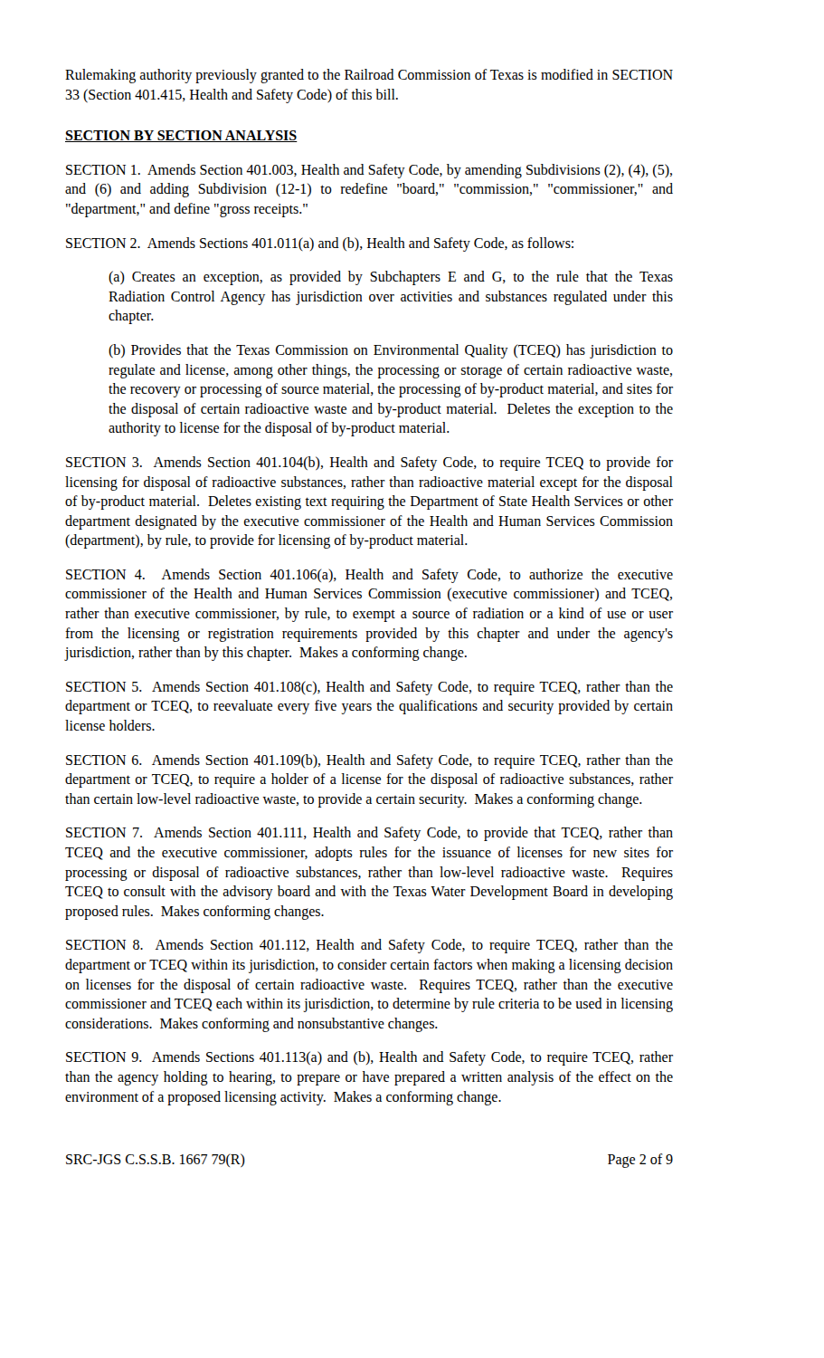Rulemaking authority previously granted to the Railroad Commission of Texas is modified in SECTION 33 (Section 401.415, Health and Safety Code) of this bill.
SECTION BY SECTION ANALYSIS
SECTION 1. Amends Section 401.003, Health and Safety Code, by amending Subdivisions (2), (4), (5), and (6) and adding Subdivision (12-1) to redefine "board," "commission," "commissioner," and "department," and define "gross receipts."
SECTION 2. Amends Sections 401.011(a) and (b), Health and Safety Code, as follows:
(a) Creates an exception, as provided by Subchapters E and G, to the rule that the Texas Radiation Control Agency has jurisdiction over activities and substances regulated under this chapter.
(b) Provides that the Texas Commission on Environmental Quality (TCEQ) has jurisdiction to regulate and license, among other things, the processing or storage of certain radioactive waste, the recovery or processing of source material, the processing of by-product material, and sites for the disposal of certain radioactive waste and by-product material. Deletes the exception to the authority to license for the disposal of by-product material.
SECTION 3. Amends Section 401.104(b), Health and Safety Code, to require TCEQ to provide for licensing for disposal of radioactive substances, rather than radioactive material except for the disposal of by-product material. Deletes existing text requiring the Department of State Health Services or other department designated by the executive commissioner of the Health and Human Services Commission (department), by rule, to provide for licensing of by-product material.
SECTION 4. Amends Section 401.106(a), Health and Safety Code, to authorize the executive commissioner of the Health and Human Services Commission (executive commissioner) and TCEQ, rather than executive commissioner, by rule, to exempt a source of radiation or a kind of use or user from the licensing or registration requirements provided by this chapter and under the agency's jurisdiction, rather than by this chapter. Makes a conforming change.
SECTION 5. Amends Section 401.108(c), Health and Safety Code, to require TCEQ, rather than the department or TCEQ, to reevaluate every five years the qualifications and security provided by certain license holders.
SECTION 6. Amends Section 401.109(b), Health and Safety Code, to require TCEQ, rather than the department or TCEQ, to require a holder of a license for the disposal of radioactive substances, rather than certain low-level radioactive waste, to provide a certain security. Makes a conforming change.
SECTION 7. Amends Section 401.111, Health and Safety Code, to provide that TCEQ, rather than TCEQ and the executive commissioner, adopts rules for the issuance of licenses for new sites for processing or disposal of radioactive substances, rather than low-level radioactive waste. Requires TCEQ to consult with the advisory board and with the Texas Water Development Board in developing proposed rules. Makes conforming changes.
SECTION 8. Amends Section 401.112, Health and Safety Code, to require TCEQ, rather than the department or TCEQ within its jurisdiction, to consider certain factors when making a licensing decision on licenses for the disposal of certain radioactive waste. Requires TCEQ, rather than the executive commissioner and TCEQ each within its jurisdiction, to determine by rule criteria to be used in licensing considerations. Makes conforming and nonsubstantive changes.
SECTION 9. Amends Sections 401.113(a) and (b), Health and Safety Code, to require TCEQ, rather than the agency holding to hearing, to prepare or have prepared a written analysis of the effect on the environment of a proposed licensing activity. Makes a conforming change.
SRC-JGS C.S.S.B. 1667 79(R) Page 2 of 9